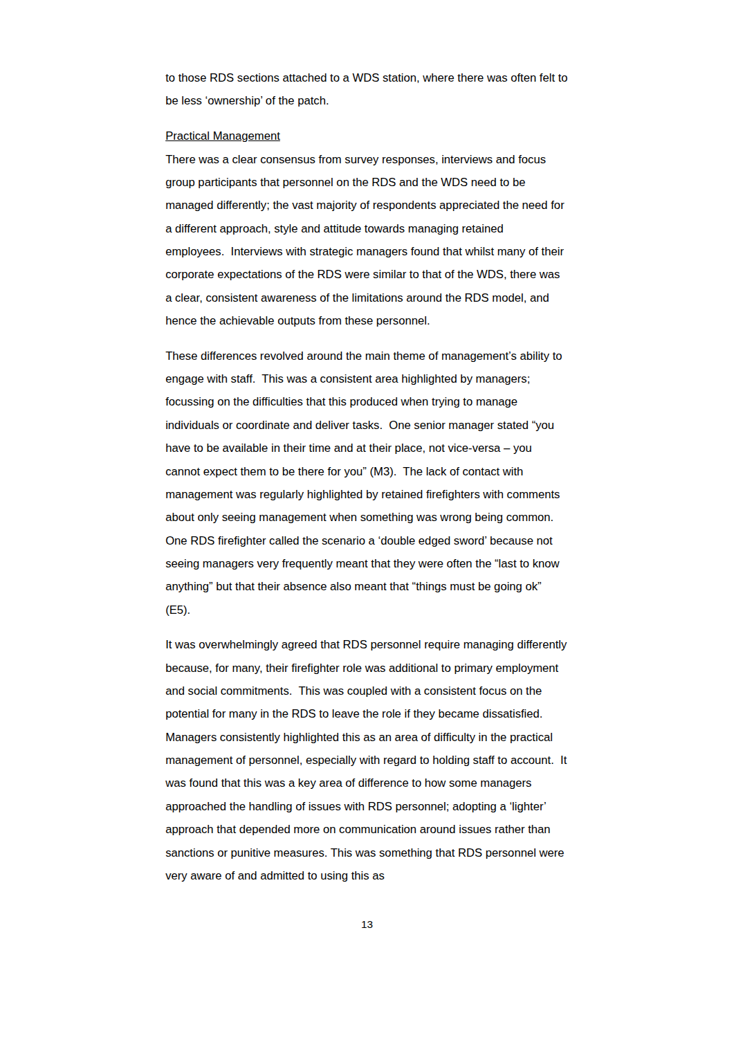to those RDS sections attached to a WDS station, where there was often felt to be less ‘ownership’ of the patch.
Practical Management
There was a clear consensus from survey responses, interviews and focus group participants that personnel on the RDS and the WDS need to be managed differently; the vast majority of respondents appreciated the need for a different approach, style and attitude towards managing retained employees. Interviews with strategic managers found that whilst many of their corporate expectations of the RDS were similar to that of the WDS, there was a clear, consistent awareness of the limitations around the RDS model, and hence the achievable outputs from these personnel.
These differences revolved around the main theme of management’s ability to engage with staff. This was a consistent area highlighted by managers; focussing on the difficulties that this produced when trying to manage individuals or coordinate and deliver tasks. One senior manager stated “you have to be available in their time and at their place, not vice-versa – you cannot expect them to be there for you” (M3). The lack of contact with management was regularly highlighted by retained firefighters with comments about only seeing management when something was wrong being common. One RDS firefighter called the scenario a ‘double edged sword’ because not seeing managers very frequently meant that they were often the “last to know anything” but that their absence also meant that “things must be going ok” (E5).
It was overwhelmingly agreed that RDS personnel require managing differently because, for many, their firefighter role was additional to primary employment and social commitments. This was coupled with a consistent focus on the potential for many in the RDS to leave the role if they became dissatisfied. Managers consistently highlighted this as an area of difficulty in the practical management of personnel, especially with regard to holding staff to account. It was found that this was a key area of difference to how some managers approached the handling of issues with RDS personnel; adopting a ‘lighter’ approach that depended more on communication around issues rather than sanctions or punitive measures. This was something that RDS personnel were very aware of and admitted to using this as
13